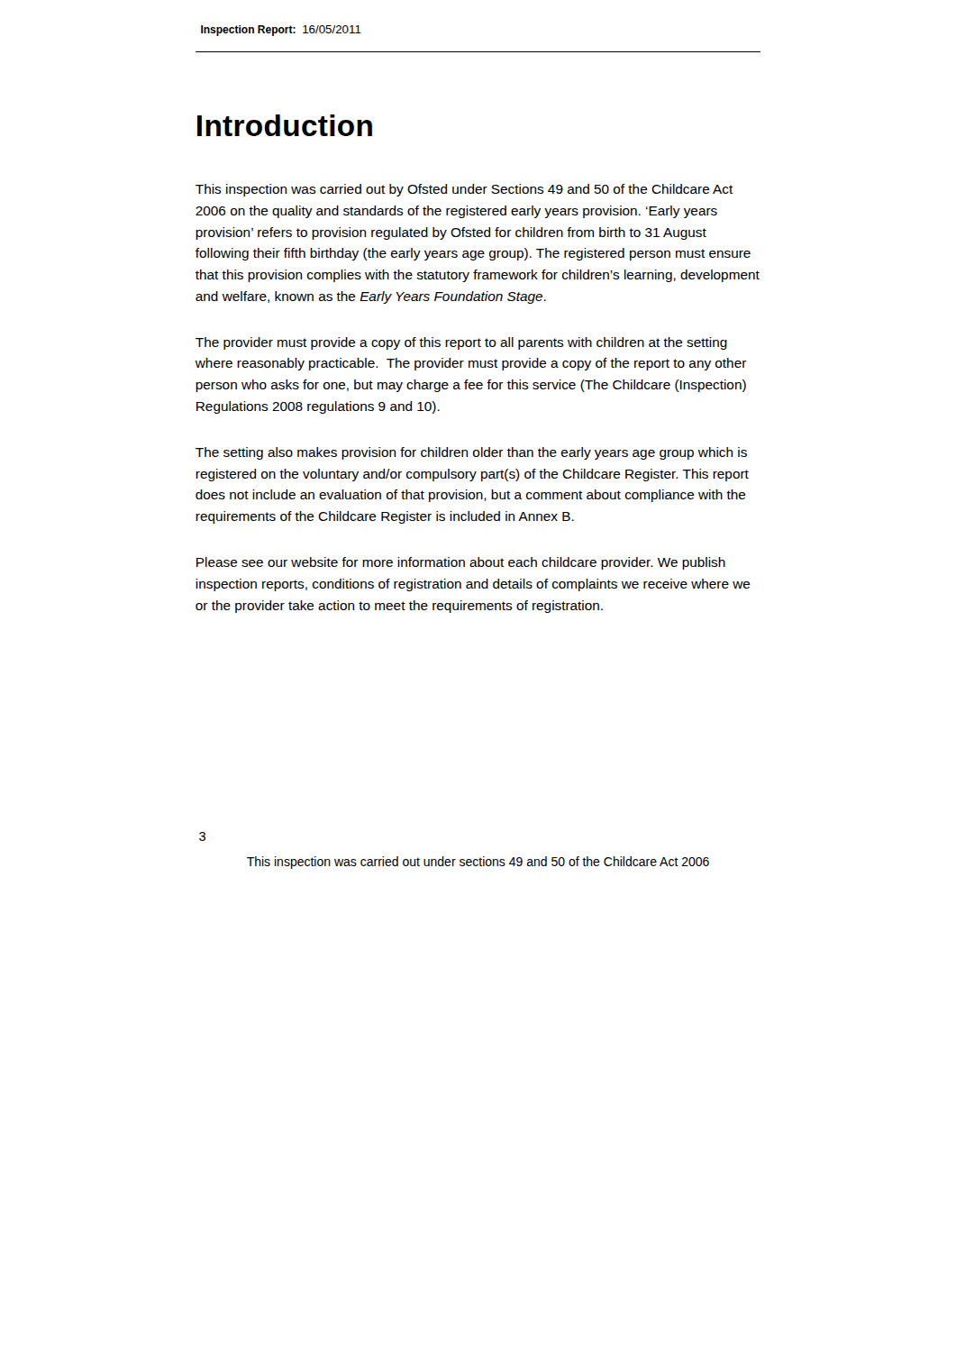Inspection Report: 16/05/2011
Introduction
This inspection was carried out by Ofsted under Sections 49 and 50 of the Childcare Act 2006 on the quality and standards of the registered early years provision. ‘Early years provision’ refers to provision regulated by Ofsted for children from birth to 31 August following their fifth birthday (the early years age group). The registered person must ensure that this provision complies with the statutory framework for children’s learning, development and welfare, known as the Early Years Foundation Stage.
The provider must provide a copy of this report to all parents with children at the setting where reasonably practicable. The provider must provide a copy of the report to any other person who asks for one, but may charge a fee for this service (The Childcare (Inspection) Regulations 2008 regulations 9 and 10).
The setting also makes provision for children older than the early years age group which is registered on the voluntary and/or compulsory part(s) of the Childcare Register. This report does not include an evaluation of that provision, but a comment about compliance with the requirements of the Childcare Register is included in Annex B.
Please see our website for more information about each childcare provider. We publish inspection reports, conditions of registration and details of complaints we receive where we or the provider take action to meet the requirements of registration.
3
This inspection was carried out under sections 49 and 50 of the Childcare Act 2006